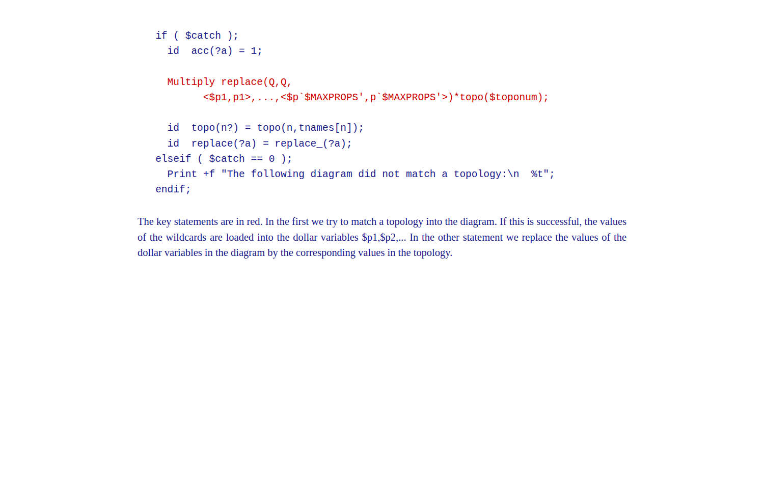if ( $catch );
    id  acc(?a) = 1;

    Multiply replace(Q,Q,
          <$p1,p1>,...,<$p`$MAXPROPS',p`$MAXPROPS'>)*topo($toponum);

    id  topo(n?) = topo(n,tnames[n]);
    id  replace(?a) = replace_(?a);
  elseif ( $catch == 0 );
    Print +f "The following diagram did not match a topology:\n  %t";
  endif;
The key statements are in red. In the first we try to match a topology into the diagram. If this is successful, the values of the wildcards are loaded into the dollar variables $p1,$p2,... In the other statement we replace the values of the dollar variables in the diagram by the corresponding values in the topology.